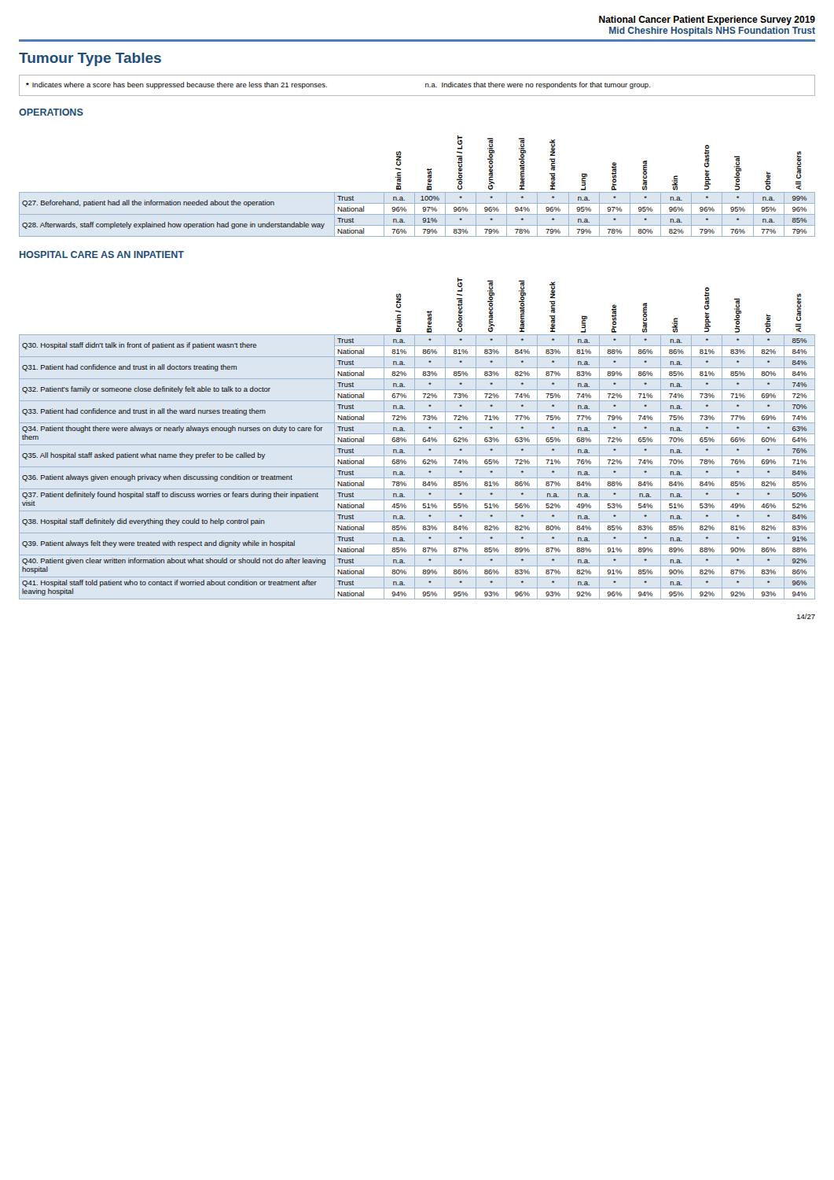National Cancer Patient Experience Survey 2019
Mid Cheshire Hospitals NHS Foundation Trust
Tumour Type Tables
*Indicates where a score has been suppressed because there are less than 21 responses.
n.a. Indicates that there were no respondents for that tumour group.
OPERATIONS
| | | Brain / CNS | Breast | Colorectal / LGT | Gynaecological | Haematological | Head and Neck | Lung | Prostate | Sarcoma | Skin | Upper Gastro | Urological | Other | All Cancers |
| --- | --- | --- | --- | --- | --- | --- | --- | --- | --- | --- | --- | --- | --- | --- | --- |
| Q27. Beforehand, patient had all the information needed about the operation | Trust | n.a. | 100% | * | * | * | * | n.a. | * | * | n.a. | * | * | n.a. | 99% |
| National | 96% | 97% | 96% | 96% | 94% | 96% | 95% | 97% | 95% | 96% | 96% | 95% | 95% | 96% |
| Q28. Afterwards, staff completely explained how operation had gone in understandable way | Trust | n.a. | 91% | * | * | * | * | n.a. | * | * | n.a. | * | * | n.a. | 85% |
| National | 76% | 79% | 83% | 79% | 78% | 79% | 79% | 78% | 80% | 82% | 79% | 76% | 77% | 79% |
HOSPITAL CARE AS AN INPATIENT
| | | Brain / CNS | Breast | Colorectal / LGT | Gynaecological | Haematological | Head and Neck | Lung | Prostate | Sarcoma | Skin | Upper Gastro | Urological | Other | All Cancers |
| --- | --- | --- | --- | --- | --- | --- | --- | --- | --- | --- | --- | --- | --- | --- | --- |
| Q30. Hospital staff didn't talk in front of patient as if patient wasn't there | Trust | n.a. | * | * | * | * | * | n.a. | * | * | n.a. | * | * | * | 85% |
| National | 81% | 86% | 81% | 83% | 84% | 83% | 81% | 88% | 86% | 86% | 81% | 83% | 82% | 84% |
| Q31. Patient had confidence and trust in all doctors treating them | Trust | n.a. | * | * | * | * | * | n.a. | * | * | n.a. | * | * | * | 84% |
| National | 82% | 83% | 85% | 83% | 82% | 87% | 83% | 89% | 86% | 85% | 81% | 85% | 80% | 84% |
| Q32. Patient's family or someone close definitely felt able to talk to a doctor | Trust | n.a. | * | * | * | * | * | n.a. | * | * | n.a. | * | * | * | 74% |
| National | 67% | 72% | 73% | 72% | 74% | 75% | 74% | 72% | 71% | 74% | 73% | 71% | 69% | 72% |
| Q33. Patient had confidence and trust in all the ward nurses treating them | Trust | n.a. | * | * | * | * | * | n.a. | * | * | n.a. | * | * | * | 70% |
| National | 72% | 73% | 72% | 71% | 77% | 75% | 77% | 79% | 74% | 75% | 73% | 77% | 69% | 74% |
| Q34. Patient thought there were always or nearly always enough nurses on duty to care for them | Trust | n.a. | * | * | * | * | * | n.a. | * | * | n.a. | * | * | * | 63% |
| National | 68% | 64% | 62% | 63% | 63% | 65% | 68% | 72% | 65% | 70% | 65% | 66% | 60% | 64% |
| Q35. All hospital staff asked patient what name they prefer to be called by | Trust | n.a. | * | * | * | * | * | n.a. | * | * | n.a. | * | * | * | 76% |
| National | 68% | 62% | 74% | 65% | 72% | 71% | 76% | 72% | 74% | 70% | 78% | 76% | 69% | 71% |
| Q36. Patient always given enough privacy when discussing condition or treatment | Trust | n.a. | * | * | * | * | * | n.a. | * | * | n.a. | * | * | * | 84% |
| National | 78% | 84% | 85% | 81% | 86% | 87% | 84% | 88% | 84% | 84% | 84% | 85% | 82% | 85% |
| Q37. Patient definitely found hospital staff to discuss worries or fears during their inpatient visit | Trust | n.a. | * | * | * | * | n.a. | n.a. | * | n.a. | n.a. | * | * | * | 50% |
| National | 45% | 51% | 55% | 51% | 56% | 52% | 49% | 53% | 54% | 51% | 53% | 49% | 46% | 52% |
| Q38. Hospital staff definitely did everything they could to help control pain | Trust | n.a. | * | * | * | * | * | n.a. | * | * | n.a. | * | * | * | 84% |
| National | 85% | 83% | 84% | 82% | 82% | 80% | 84% | 85% | 83% | 85% | 82% | 81% | 82% | 83% |
| Q39. Patient always felt they were treated with respect and dignity while in hospital | Trust | n.a. | * | * | * | * | * | n.a. | * | * | n.a. | * | * | * | 91% |
| National | 85% | 87% | 87% | 85% | 89% | 87% | 88% | 91% | 89% | 89% | 88% | 90% | 86% | 88% |
| Q40. Patient given clear written information about what should or should not do after leaving hospital | Trust | n.a. | * | * | * | * | * | n.a. | * | * | n.a. | * | * | * | 92% |
| National | 80% | 89% | 86% | 86% | 83% | 87% | 82% | 91% | 85% | 90% | 82% | 87% | 83% | 86% |
| Q41. Hospital staff told patient who to contact if worried about condition or treatment after leaving hospital | Trust | n.a. | * | * | * | * | * | n.a. | * | * | n.a. | * | * | * | 96% |
| National | 94% | 95% | 95% | 93% | 96% | 93% | 92% | 96% | 94% | 95% | 92% | 92% | 93% | 94% |
14/27